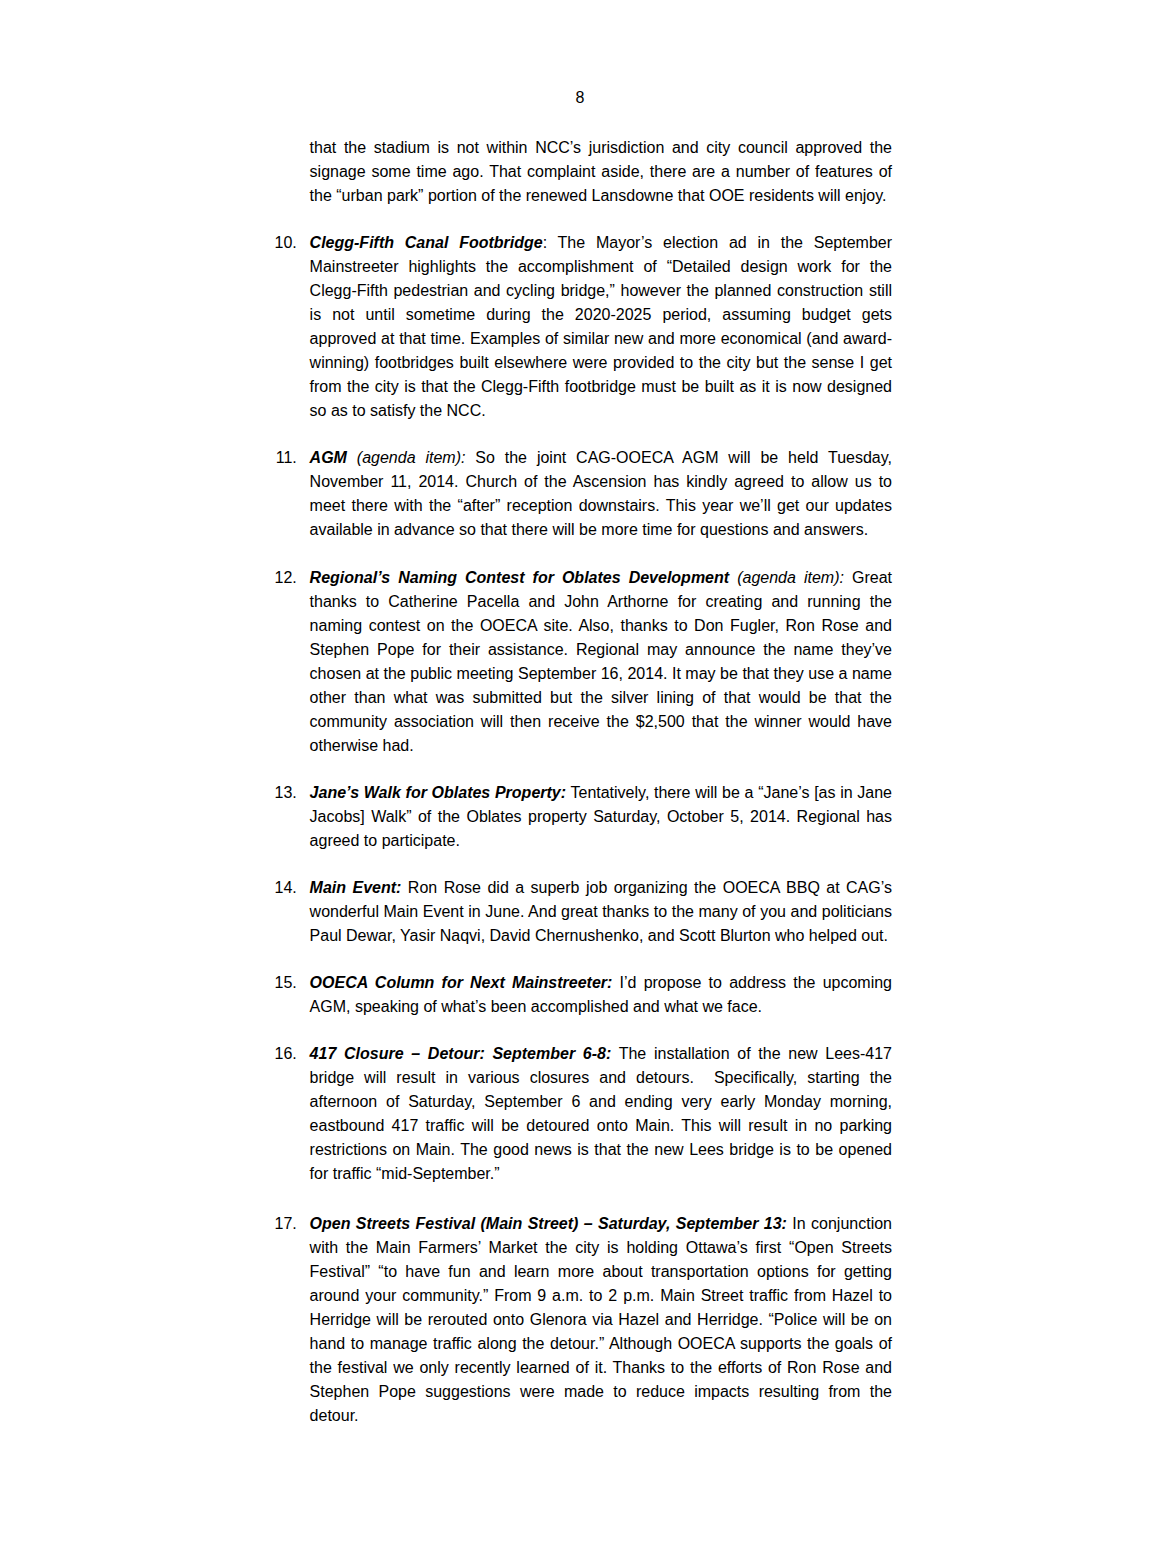8
that the stadium is not within NCC’s jurisdiction and city council approved the signage some time ago. That complaint aside, there are a number of features of the “urban park” portion of the renewed Lansdowne that OOE residents will enjoy.
10. Clegg-Fifth Canal Footbridge: The Mayor’s election ad in the September Mainstreeter highlights the accomplishment of “Detailed design work for the Clegg-Fifth pedestrian and cycling bridge,” however the planned construction still is not until sometime during the 2020-2025 period, assuming budget gets approved at that time. Examples of similar new and more economical (and award-winning) footbridges built elsewhere were provided to the city but the sense I get from the city is that the Clegg-Fifth footbridge must be built as it is now designed so as to satisfy the NCC.
11. AGM (agenda item): So the joint CAG-OOECA AGM will be held Tuesday, November 11, 2014. Church of the Ascension has kindly agreed to allow us to meet there with the “after” reception downstairs. This year we’ll get our updates available in advance so that there will be more time for questions and answers.
12. Regional’s Naming Contest for Oblates Development (agenda item): Great thanks to Catherine Pacella and John Arthorne for creating and running the naming contest on the OOECA site. Also, thanks to Don Fugler, Ron Rose and Stephen Pope for their assistance. Regional may announce the name they’ve chosen at the public meeting September 16, 2014. It may be that they use a name other than what was submitted but the silver lining of that would be that the community association will then receive the $2,500 that the winner would have otherwise had.
13. Jane’s Walk for Oblates Property: Tentatively, there will be a “Jane’s [as in Jane Jacobs] Walk” of the Oblates property Saturday, October 5, 2014. Regional has agreed to participate.
14. Main Event: Ron Rose did a superb job organizing the OOECA BBQ at CAG’s wonderful Main Event in June. And great thanks to the many of you and politicians Paul Dewar, Yasir Naqvi, David Chernushenko, and Scott Blurton who helped out.
15. OOECA Column for Next Mainstreeter: I’d propose to address the upcoming AGM, speaking of what’s been accomplished and what we face.
16. 417 Closure – Detour: September 6-8: The installation of the new Lees-417 bridge will result in various closures and detours. Specifically, starting the afternoon of Saturday, September 6 and ending very early Monday morning, eastbound 417 traffic will be detoured onto Main. This will result in no parking restrictions on Main. The good news is that the new Lees bridge is to be opened for traffic “mid-September.”
17. Open Streets Festival (Main Street) – Saturday, September 13: In conjunction with the Main Farmers’ Market the city is holding Ottawa’s first “Open Streets Festival” “to have fun and learn more about transportation options for getting around your community.” From 9 a.m. to 2 p.m. Main Street traffic from Hazel to Herridge will be rerouted onto Glenora via Hazel and Herridge. “Police will be on hand to manage traffic along the detour.” Although OOECA supports the goals of the festival we only recently learned of it. Thanks to the efforts of Ron Rose and Stephen Pope suggestions were made to reduce impacts resulting from the detour.